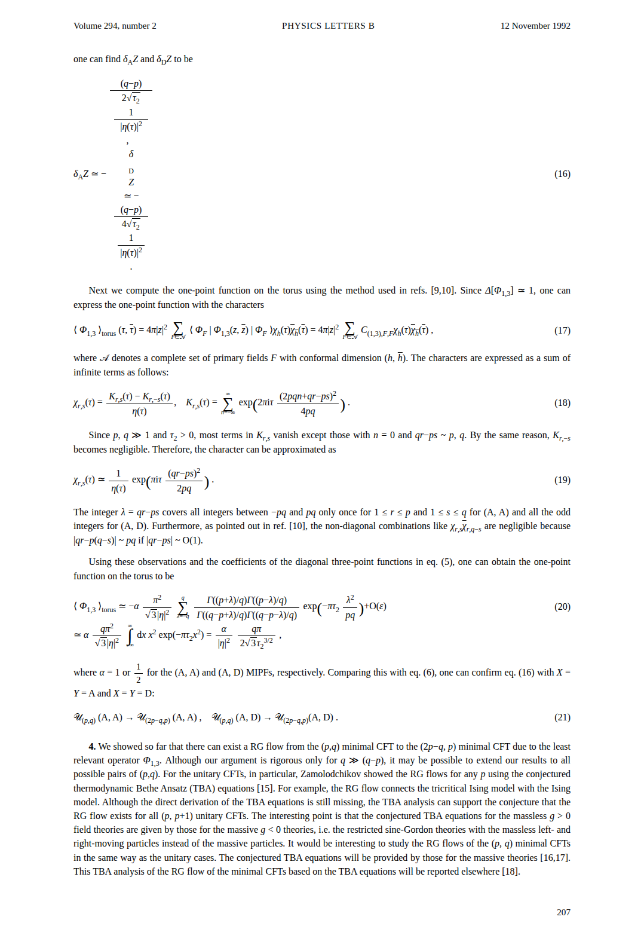Volume 294, number 2
PHYSICS LETTERS B
12 November 1992
one can find δAZ and δDZ to be
δAZ ≃ − (q−p) 2√τ2 1|η(τ)|2, δDZ ≃ − (q−p) 4√τ2 1|η(τ)|2 .
(16)
Next we compute the one-point function on the torus using the method used in refs. [9,10]. Since Δ[Φ1,3] ≃ 1, one can express the one-point function with the characters
⟨ Φ1,3 ⟩torus (τ, τ) = 4π|z|2 ∑F∈𝒜 ⟨ ΦF | Φ1,3(z, z) | ΦF ⟩χh(τ)χh(τ) = 4π|z|2 ∑F∈𝒜 C(1,3),F,Fχh(τ)χh(τ) ,
(17)
where 𝒜 denotes a complete set of primary fields F with conformal dimension (h, h). The characters are expressed as a sum of infinite terms as follows:
χr,s(τ) = Kr,s(τ) − Kr,−s(τ) η(τ), Kr,s(τ) = ∞∑n=−∞ exp(2πiτ (2pqn+qr−ps)24pq) .
(18)
Since p, q ≫ 1 and τ2 > 0, most terms in Kr,s vanish except those with n = 0 and qr−ps ~ p, q. By the same reason, Kr,−s becomes negligible. Therefore, the character can be approximated as
χr,s(τ) ≃ 1 η(τ) exp(πiτ (qr−ps)22pq) .
(19)
The integer λ = qr−ps covers all integers between −pq and pq only once for 1 ≤ r ≤ p and 1 ≤ s ≤ q for (A, A) and all the odd integers for (A, D). Furthermore, as pointed out in ref. [10], the non-diagonal combinations like χr,sχr,q−s are negligible because |qr−p(q−s)| ~ pq if |qr−ps| ~ O(1).
Using these observations and the coefficients of the diagonal three-point functions in eq. (5), one can obtain the one-point function on the torus to be
⟨ Φ1,3 ⟩torus ≃ −α π2√3|η|2 q∑λ=−q Γ((p+λ)/q)Γ((p−λ)/q) Γ((q−p+λ)/q)Γ((q−p−λ)/q) exp(−πτ2 λ2 pq)+O(ε)
≃ α qπ2√3|η|2 ∞∫−∞ dx x2 exp(−πτ2x2) = α|η|2 qπ 2√3 τ23/2 ,
(20)
where α = 1 or 12 for the (A, A) and (A, D) MIPFs, respectively. Comparing this with eq. (6), one can confirm eq. (16) with X = Y = A and X = Y = D:
𝒰(p,q) (A, A) → 𝒰(2p−q,p) (A, A) , 𝒰(p,q) (A, D) → 𝒰(2p−q,p)(A, D) .
(21)
4. We showed so far that there can exist a RG flow from the (p,q) minimal CFT to the (2p−q, p) minimal CFT due to the least relevant operator Φ1,3. Although our argument is rigorous only for q ≫ (q−p), it may be possible to extend our results to all possible pairs of (p,q). For the unitary CFTs, in particular, Zamolodchikov showed the RG flows for any p using the conjectured thermodynamic Bethe Ansatz (TBA) equations [15]. For example, the RG flow connects the tricritical Ising model with the Ising model. Although the direct derivation of the TBA equations is still missing, the TBA analysis can support the conjecture that the RG flow exists for all (p, p+1) unitary CFTs. The interesting point is that the conjectured TBA equations for the massless g > 0 field theories are given by those for the massive g < 0 theories, i.e. the restricted sine-Gordon theories with the massless left- and right-moving particles instead of the massive particles. It would be interesting to study the RG flows of the (p, q) minimal CFTs in the same way as the unitary cases. The conjectured TBA equations will be provided by those for the massive theories [16,17]. This TBA analysis of the RG flow of the minimal CFTs based on the TBA equations will be reported elsewhere [18].
207